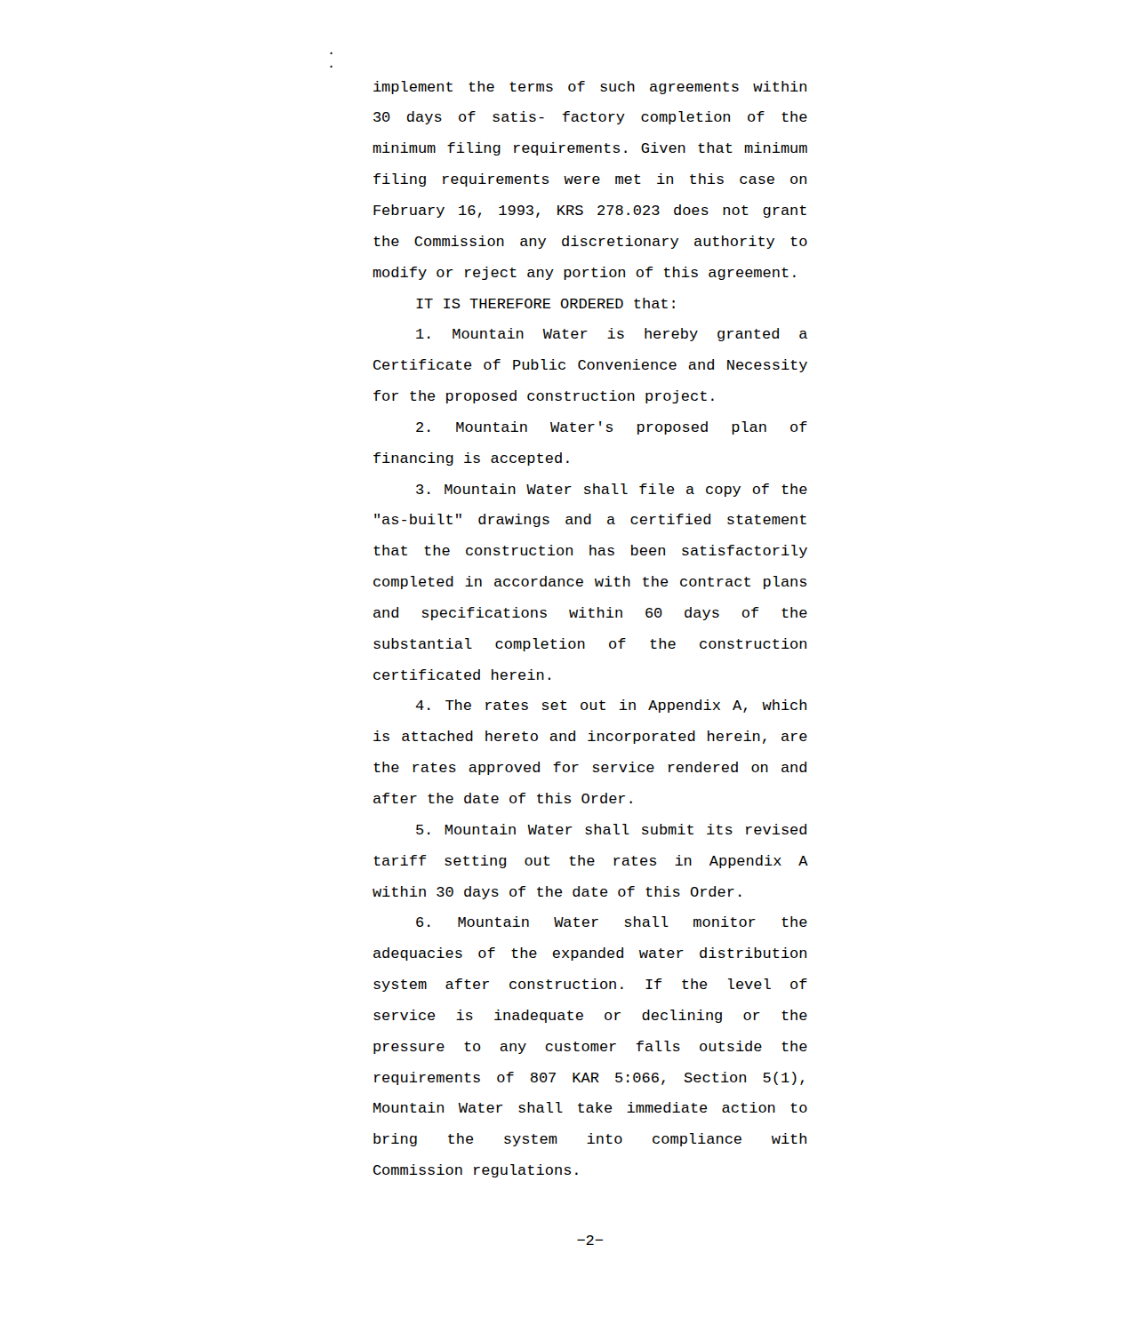.
.
implement the terms of such agreements within 30 days of satis- factory completion of the minimum filing requirements. Given that minimum filing requirements were met in this case on February 16, 1993, KRS 278.023 does not grant the Commission any discretionary authority to modify or reject any portion of this agreement.
IT IS THEREFORE ORDERED that:
1. Mountain Water is hereby granted a Certificate of Public Convenience and Necessity for the proposed construction project.
2. Mountain Water's proposed plan of financing is accepted.
3. Mountain Water shall file a copy of the "as-built" drawings and a certified statement that the construction has been satisfactorily completed in accordance with the contract plans and specifications within 60 days of the substantial completion of the construction certificated herein.
4. The rates set out in Appendix A, which is attached hereto and incorporated herein, are the rates approved for service rendered on and after the date of this Order.
5. Mountain Water shall submit its revised tariff setting out the rates in Appendix A within 30 days of the date of this Order.
6. Mountain Water shall monitor the adequacies of the expanded water distribution system after construction. If the level of service is inadequate or declining or the pressure to any customer falls outside the requirements of 807 KAR 5:066, Section 5(1), Mountain Water shall take immediate action to bring the system into compliance with Commission regulations.
−2−